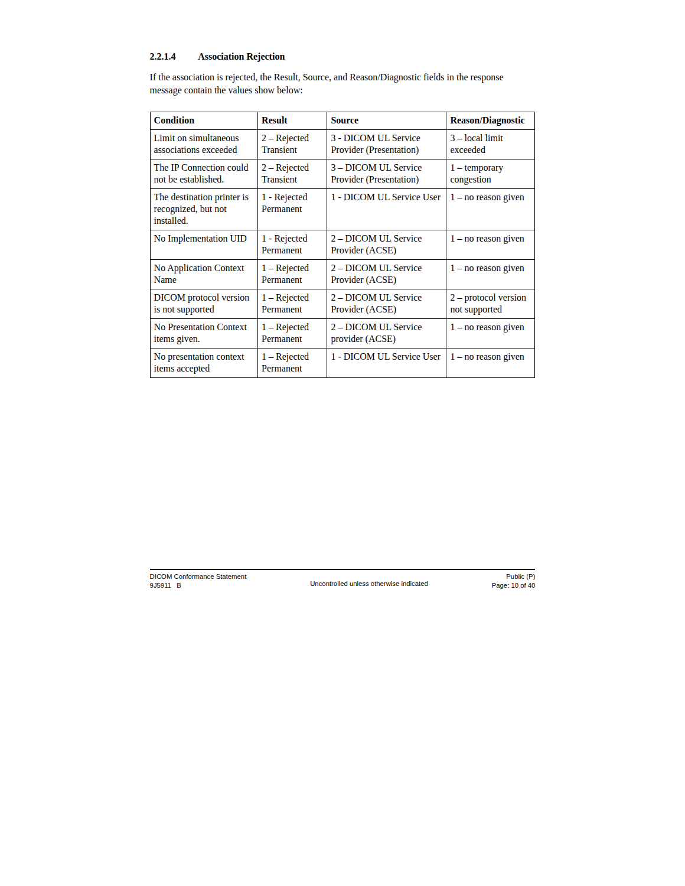2.2.1.4 Association Rejection
If the association is rejected, the Result, Source, and Reason/Diagnostic fields in the response message contain the values show below:
| Condition | Result | Source | Reason/Diagnostic |
| --- | --- | --- | --- |
| Limit on simultaneous associations exceeded | 2 – Rejected Transient | 3 - DICOM UL Service Provider (Presentation) | 3 – local limit exceeded |
| The IP Connection could not be established. | 2 – Rejected Transient | 3 – DICOM UL Service Provider (Presentation) | 1 – temporary congestion |
| The destination printer is recognized, but not installed. | 1 - Rejected Permanent | 1 - DICOM UL Service User | 1 – no reason given |
| No Implementation UID | 1 - Rejected Permanent | 2 – DICOM UL Service Provider (ACSE) | 1 – no reason given |
| No Application Context Name | 1 – Rejected Permanent | 2 – DICOM UL Service Provider (ACSE) | 1 – no reason given |
| DICOM protocol version is not supported | 1 – Rejected Permanent | 2 – DICOM UL Service Provider (ACSE) | 2 – protocol version not supported |
| No Presentation Context items given. | 1 – Rejected Permanent | 2 – DICOM UL Service provider (ACSE) | 1 – no reason given |
| No presentation context items accepted | 1 – Rejected Permanent | 1 - DICOM UL Service User | 1 – no reason given |
DICOM Conformance Statement 9J5911 B
Uncontrolled unless otherwise indicated
Public (P) Page: 10 of 40